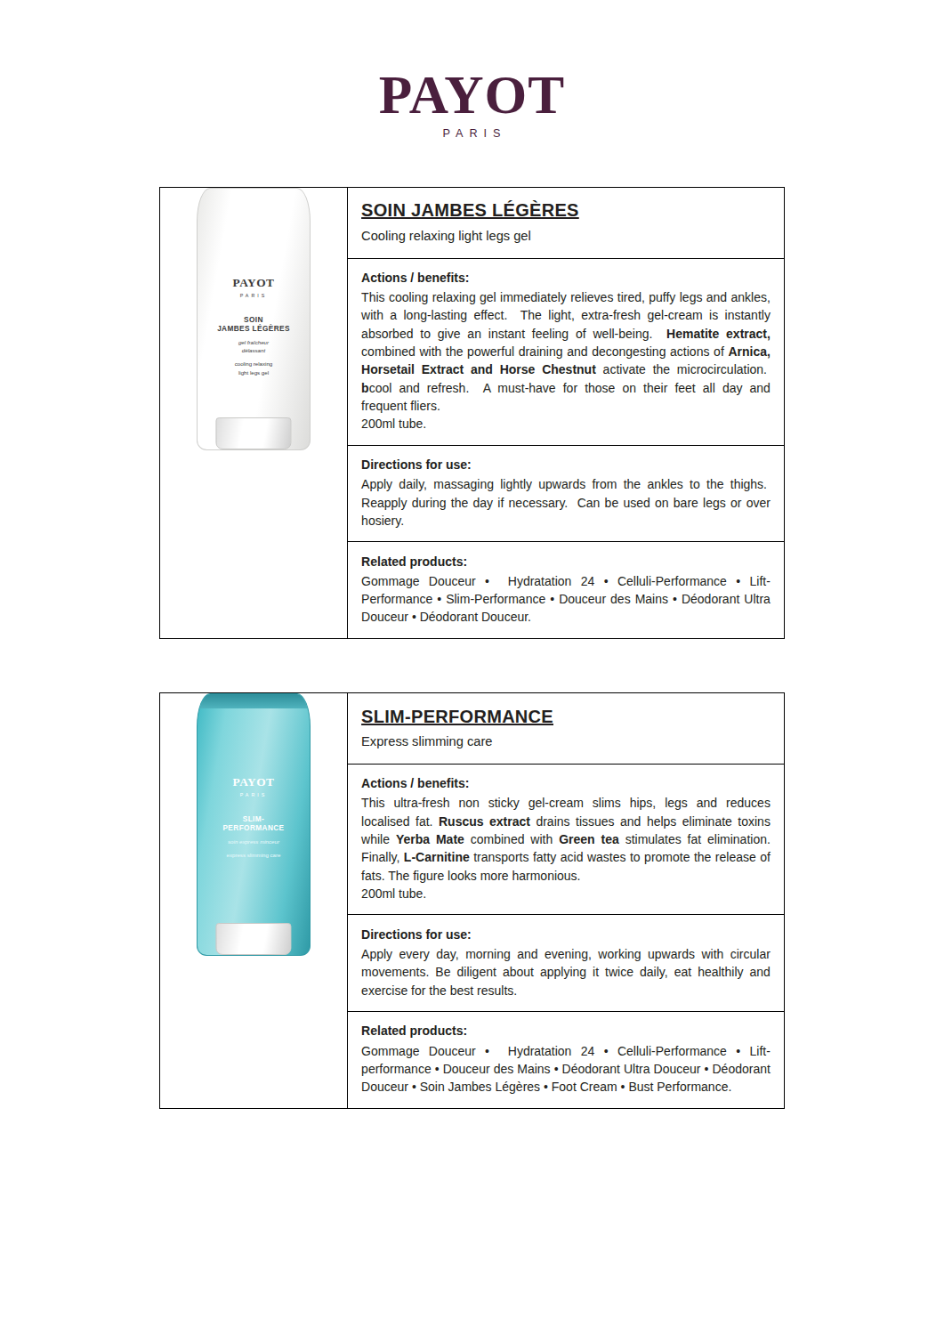PAYOT
PARIS
| PAYOT PARIS SOIN JAMBES LÉGÈRES gel fraîcheur délassant cooling relaxing light legs gel | / SOIN JAMBES LÉGÈRES Cooling relaxing light legs gel / / Actions / benefits: This cooling relaxing gel immediately relieves tired, puffy legs and ankles, with a long-lasting effect. The light, extra-fresh gel-cream is instantly absorbed to give an instant feeling of well-being. Hematite extract, combined with the powerful draining and decongesting actions of Arnica, Horsetail Extract and Horse Chestnut activate the microcirculation. b cool and refresh. A must-have for those on their feet all day and frequent fliers. 200ml tube. / / Directions for use: Apply daily, massaging lightly upwards from the ankles to the thighs. Reapply during the day if necessary. Can be used on bare legs or over hosiery. / / Related products: Gommage Douceur • Hydratation 24 • Celluli-Performance • Lift-Performance • Slim-Performance • Douceur des Mains • Déodorant Ultra Douceur • Déodorant Douceur. / |
| PAYOT PARIS SLIM- PERFORMANCE soin express minceur express slimming care | / SLIM-PERFORMANCE Express slimming care / / Actions / benefits: This ultra-fresh non sticky gel-cream slims hips, legs and reduces localised fat. Ruscus extract drains tissues and helps eliminate toxins while Yerba Mate combined with Green tea stimulates fat elimination. Finally, L-Carnitine transports fatty acid wastes to promote the release of fats. The figure looks more harmonious. 200ml tube. / / Directions for use: Apply every day, morning and evening, working upwards with circular movements. Be diligent about applying it twice daily, eat healthily and exercise for the best results. / / Related products: Gommage Douceur • Hydratation 24 • Celluli-Performance • Lift-performance • Douceur des Mains • Déodorant Ultra Douceur • Déodorant Douceur • Soin Jambes Légères • Foot Cream • Bust Performance. / |